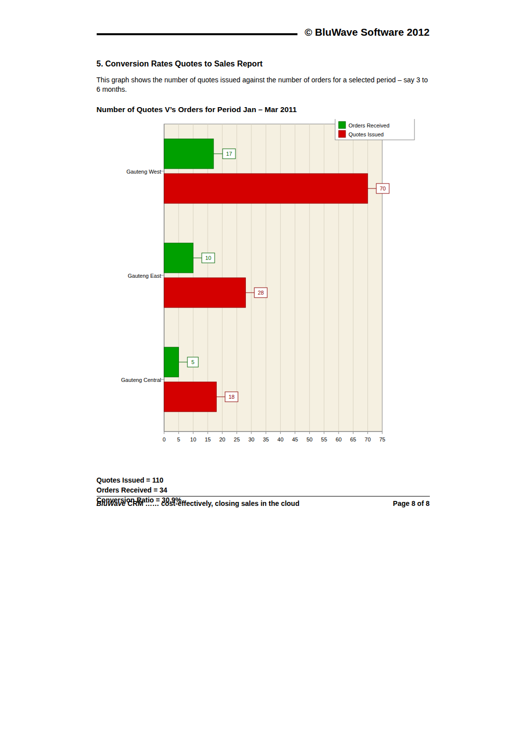© BluWave Software 2012
5. Conversion Rates Quotes to Sales Report
This graph shows the number of quotes issued against the number of orders for a selected period – say 3 to 6 months.
Number of Quotes V’s Orders for Period Jan – Mar 2011
Orders Received Quotes Issued 17 70 Gauteng West 10 28 Gauteng East 5 18 Gauteng Central 0 5 10 15 20 25 30 35 40 45 50 55 60 65 70 75
Quotes Issued = 110
Orders Received = 34
Conversion Ratio = 30.9%
BluWave CRM …… cost-effectively, closing sales in the cloud
Page 8 of 8